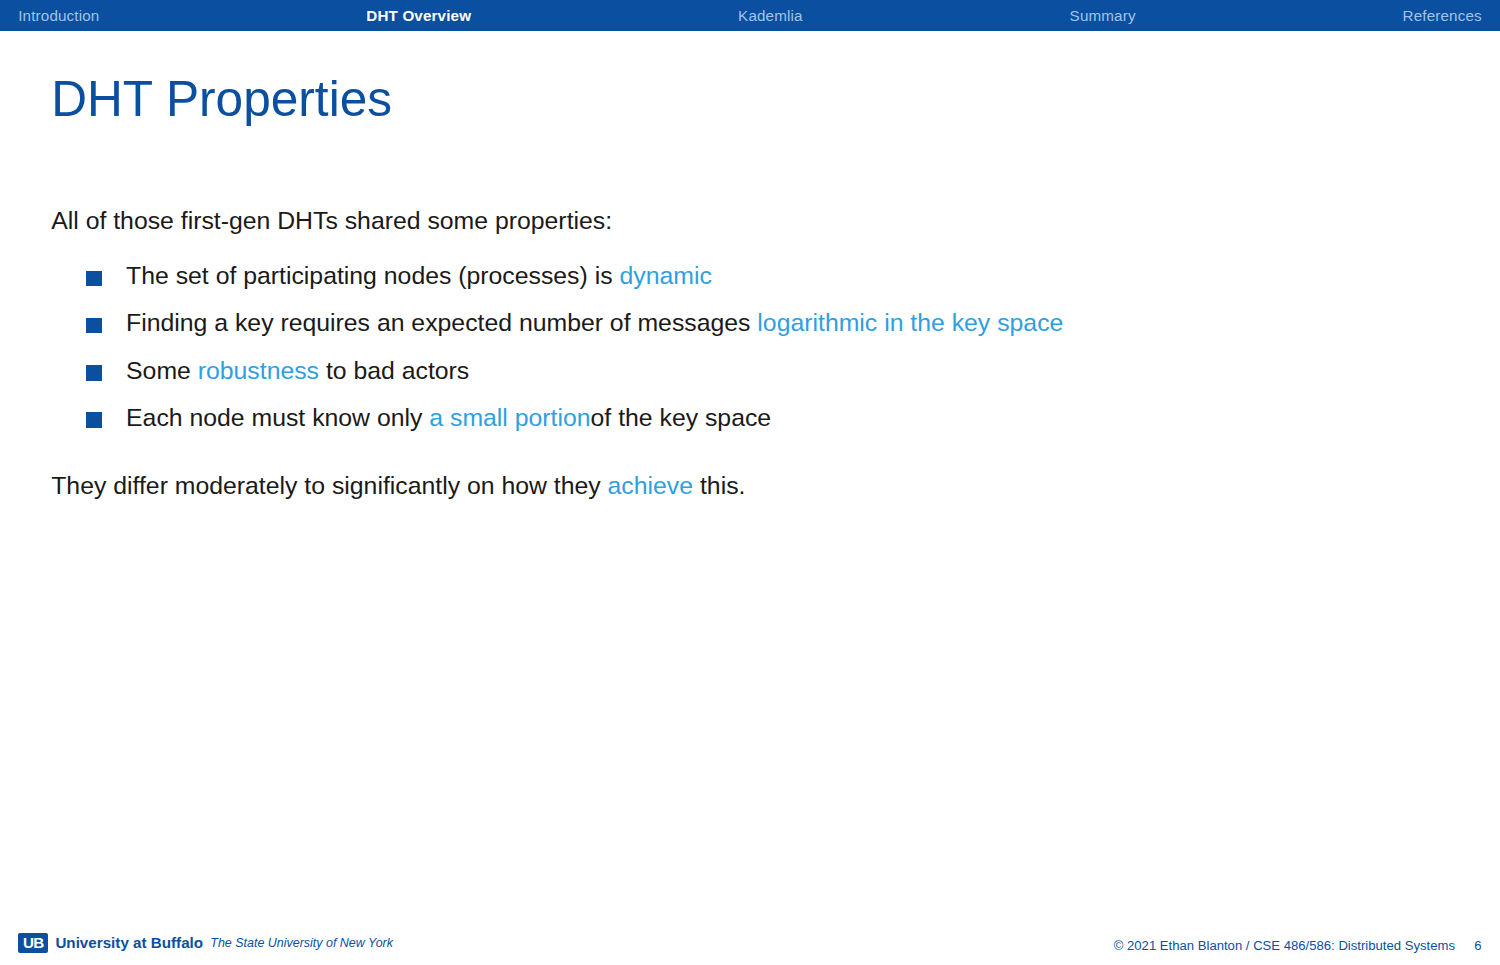Introduction
DHT Overview
Kademlia
Summary
References
DHT Properties
All of those first-gen DHTs shared some properties:
The set of participating nodes (processes) is dynamic
Finding a key requires an expected number of messages logarithmic in the key space
Some robustness to bad actors
Each node must know only a small portionof the key space
They differ moderately to significantly on how they achieve this.
UB University at Buffalo The State University of New York
© 2021 Ethan Blanton / CSE 486/586: Distributed Systems 6